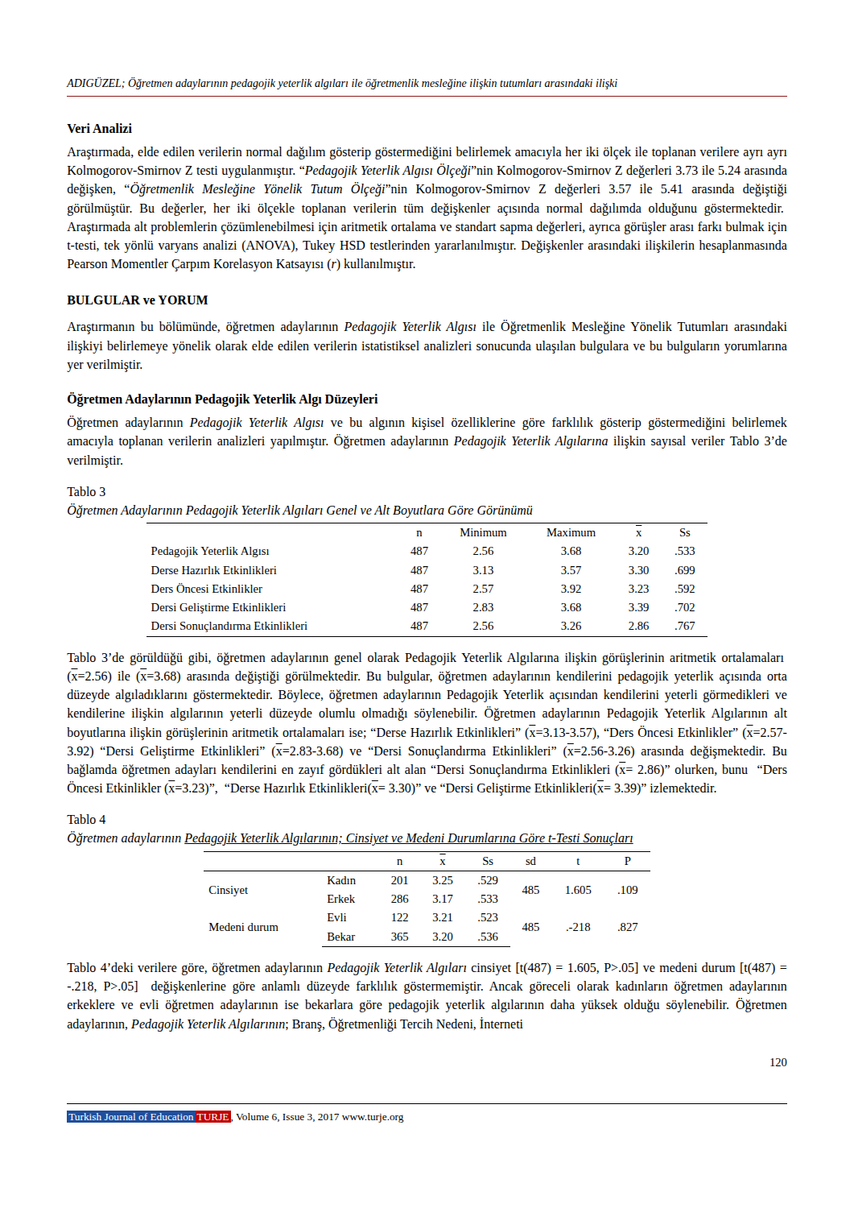ADIGÜZEL; Öğretmen adaylarının pedagojik yeterlik algıları ile öğretmenlik mesleğine ilişkin tutumları arasındaki ilişki
Veri Analizi
Araştırmada, elde edilen verilerin normal dağılım gösterip göstermediğini belirlemek amacıyla her iki ölçek ile toplanan verilere ayrı ayrı Kolmogorov-Smirnov Z testi uygulanmıştır. “Pedagojik Yeterlik Algısı Ölçeği”nin Kolmogorov-Smirnov Z değerleri 3.73 ile 5.24 arasında değişken, “Öğretmenlik Mesleğine Yönelik Tutum Ölçeği”nin Kolmogorov-Smirnov Z değerleri 3.57 ile 5.41 arasında değiştiği görülmüştür. Bu değerler, her iki ölçekle toplanan verilerin tüm değişkenler açısında normal dağılımda olduğunu göstermektedir. Araştırmada alt problemlerin çözümlenebilmesi için aritmetik ortalama ve standart sapma değerleri, ayrıca görüşler arası farkı bulmak için t-testi, tek yönlü varyans analizi (ANOVA), Tukey HSD testlerinden yararlanılmıştır. Değişkenler arasındaki ilişkilerin hesaplanmasında Pearson Momentler Çarpım Korelasyon Katsayısı (r) kullanılmıştır.
BULGULAR ve YORUM
Araştırmanın bu bölümünde, öğretmen adaylarının Pedagojik Yeterlik Algısı ile Öğretmenlik Mesleğine Yönelik Tutumları arasındaki ilişkiyi belirlemeye yönelik olarak elde edilen verilerin istatistiksel analizleri sonucunda ulaşılan bulgulara ve bu bulguların yorumlarına yer verilmiştir.
Öğretmen Adaylarının Pedagojik Yeterlik Algı Düzeyleri
Öğretmen adaylarının Pedagojik Yeterlik Algısı ve bu algının kişisel özelliklerine göre farklılık gösterip göstermediğini belirlemek amacıyla toplanan verilerin analizleri yapılmıştır. Öğretmen adaylarının Pedagojik Yeterlik Algılarına ilişkin sayısal veriler Tablo 3’de verilmiştir.
Tablo 3
Öğretmen Adaylarının Pedagojik Yeterlik Algıları Genel ve Alt Boyutlara Göre Görünümü
| | n | Minimum | Maximum | x | Ss |
| --- | --- | --- | --- | --- | --- |
| Pedagojik Yeterlik Algısı | 487 | 2.56 | 3.68 | 3.20 | .533 |
| Derse Hazırlık Etkinlikleri | 487 | 3.13 | 3.57 | 3.30 | .699 |
| Ders Öncesi Etkinlikler | 487 | 2.57 | 3.92 | 3.23 | .592 |
| Dersi Geliştirme Etkinlikleri | 487 | 2.83 | 3.68 | 3.39 | .702 |
| Dersi Sonuçlandırma Etkinlikleri | 487 | 2.56 | 3.26 | 2.86 | .767 |
Tablo 3’de görüldüğü gibi, öğretmen adaylarının genel olarak Pedagojik Yeterlik Algılarına ilişkin görüşlerinin aritmetik ortalamaları (x=2.56) ile (x=3.68) arasında değiştiği görülmektedir. Bu bulgular, öğretmen adaylarının kendilerini pedagojik yeterlik açısında orta düzeyde algıladıklarını göstermektedir. Böylece, öğretmen adaylarının Pedagojik Yeterlik açısından kendilerini yeterli görmedikleri ve kendilerine ilişkin algılarının yeterli düzeyde olumlu olmadığı söylenebilir. Öğretmen adaylarının Pedagojik Yeterlik Algılarının alt boyutlarına ilişkin görüşlerinin aritmetik ortalamaları ise; “Derse Hazırlık Etkinlikleri” (x=3.13-3.57), “Ders Öncesi Etkinlikler” (x=2.57-3.92) “Dersi Geliştirme Etkinlikleri” (x=2.83-3.68) ve “Dersi Sonuçlandırma Etkinlikleri” (x=2.56-3.26) arasında değişmektedir. Bu bağlamda öğretmen adayları kendilerini en zayıf gördükleri alt alan “Dersi Sonuçlandırma Etkinlikleri (x= 2.86)” olurken, bunu “Ders Öncesi Etkinlikler (x=3.23)”, “Derse Hazırlık Etkinlikleri(x= 3.30)” ve “Dersi Geliştirme Etkinlikleri(x= 3.39)” izlemektedir.
Tablo 4
Öğretmen adaylarının Pedagojik Yeterlik Algılarının; Cinsiyet ve Medeni Durumlarına Göre t-Testi Sonuçları
| | | n | x | Ss | sd | t | P |
| --- | --- | --- | --- | --- | --- | --- | --- |
| Cinsiyet | Kadın | 201 | 3.25 | .529 | 485 | 1.605 | .109 |
| Erkek | 286 | 3.17 | .533 |
| Medeni durum | Evli | 122 | 3.21 | .523 | 485 | .-218 | .827 |
| Bekar | 365 | 3.20 | .536 |
Tablo 4’deki verilere göre, öğretmen adaylarının Pedagojik Yeterlik Algıları cinsiyet [t(487) = 1.605, P>.05] ve medeni durum [t(487) = -.218, P>.05] değişkenlerine göre anlamlı düzeyde farklılık göstermemiştir. Ancak göreceli olarak kadınların öğretmen adaylarının erkeklere ve evli öğretmen adaylarının ise bekarlara göre pedagojik yeterlik algılarının daha yüksek olduğu söylenebilir. Öğretmen adaylarının, Pedagojik Yeterlik Algılarının; Branş, Öğretmenliği Tercih Nedeni, İnterneti
120
Turkish Journal of Education TURJE, Volume 6, Issue 3, 2017 www.turje.org